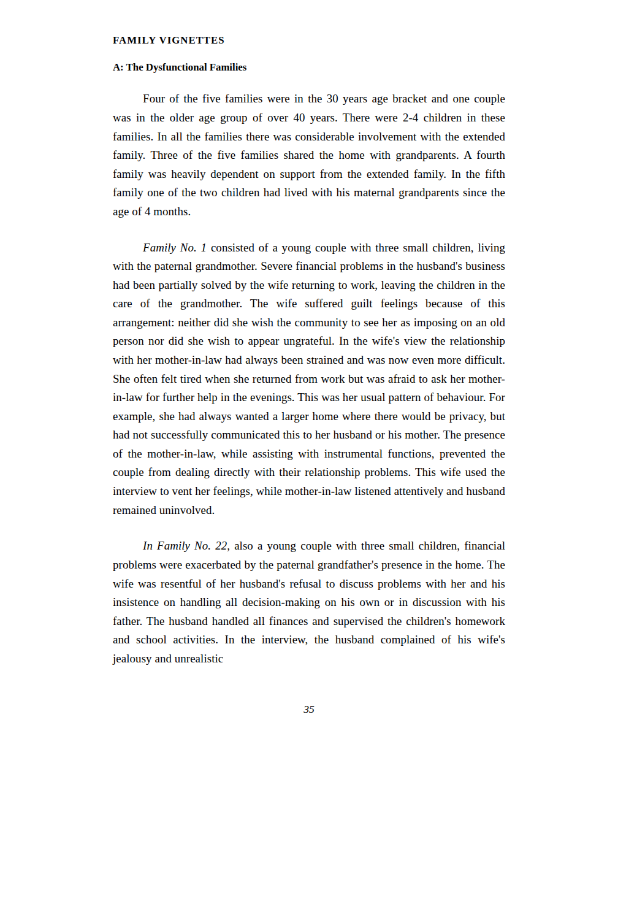FAMILY VIGNETTES
A: The Dysfunctional Families
Four of the five families were in the 30 years age bracket and one couple was in the older age group of over 40 years. There were 2-4 children in these families. In all the families there was considerable involvement with the extended family. Three of the five families shared the home with grandparents. A fourth family was heavily dependent on support from the extended family. In the fifth family one of the two children had lived with his maternal grandparents since the age of 4 months.
Family No. 1 consisted of a young couple with three small children, living with the paternal grandmother. Severe financial problems in the husband's business had been partially solved by the wife returning to work, leaving the children in the care of the grandmother. The wife suffered guilt feelings because of this arrangement: neither did she wish the community to see her as imposing on an old person nor did she wish to appear ungrateful. In the wife's view the relationship with her mother-in-law had always been strained and was now even more difficult. She often felt tired when she returned from work but was afraid to ask her mother-in-law for further help in the evenings. This was her usual pattern of behaviour. For example, she had always wanted a larger home where there would be privacy, but had not successfully communicated this to her husband or his mother. The presence of the mother-in-law, while assisting with instrumental functions, prevented the couple from dealing directly with their relationship problems. This wife used the interview to vent her feelings, while mother-in-law listened attentively and husband remained uninvolved.
In Family No. 22, also a young couple with three small children, financial problems were exacerbated by the paternal grandfather's presence in the home. The wife was resentful of her husband's refusal to discuss problems with her and his insistence on handling all decision-making on his own or in discussion with his father. The husband handled all finances and supervised the children's homework and school activities. In the interview, the husband complained of his wife's jealousy and unrealistic
35